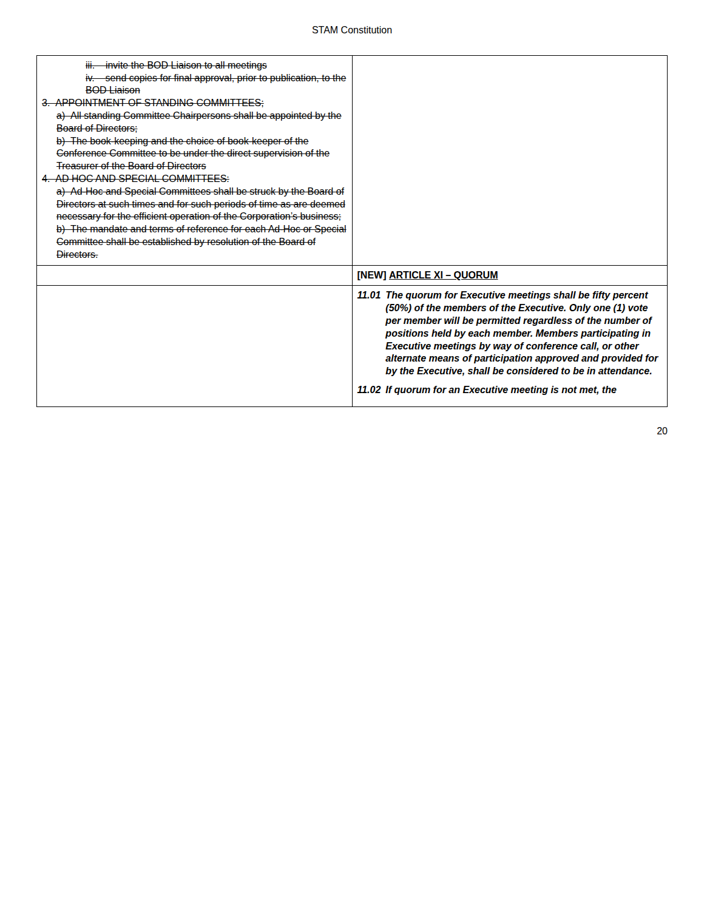STAM Constitution
| iii. invite the BOD Liaison to all meetings iv. send copies for final approval, prior to publication, to the BOD Liaison 3. APPOINTMENT OF STANDING COMMITTEES; a) All standing Committee Chairpersons shall be appointed by the Board of Directors; b) The book-keeping and the choice of book-keeper of the Conference Committee to be under the direct supervision of the Treasurer of the Board of Directors 4. AD HOC AND SPECIAL COMMITTEES: a) Ad-Hoc and Special Committees shall be struck by the Board of Directors at such times and for such periods of time as are deemed necessary for the efficient operation of the Corporation’s business; b) The mandate and terms of reference for each Ad-Hoc or Special Committee shall be established by resolution of the Board of Directors. | |
| | [NEW] ARTICLE XI – QUORUM |
| | 11.01 The quorum for Executive meetings shall be fifty percent (50%) of the members of the Executive. Only one (1) vote per member will be permitted regardless of the number of positions held by each member. Members participating in Executive meetings by way of conference call, or other alternate means of participation approved and provided for by the Executive, shall be considered to be in attendance. 11.02 If quorum for an Executive meeting is not met, the |
20